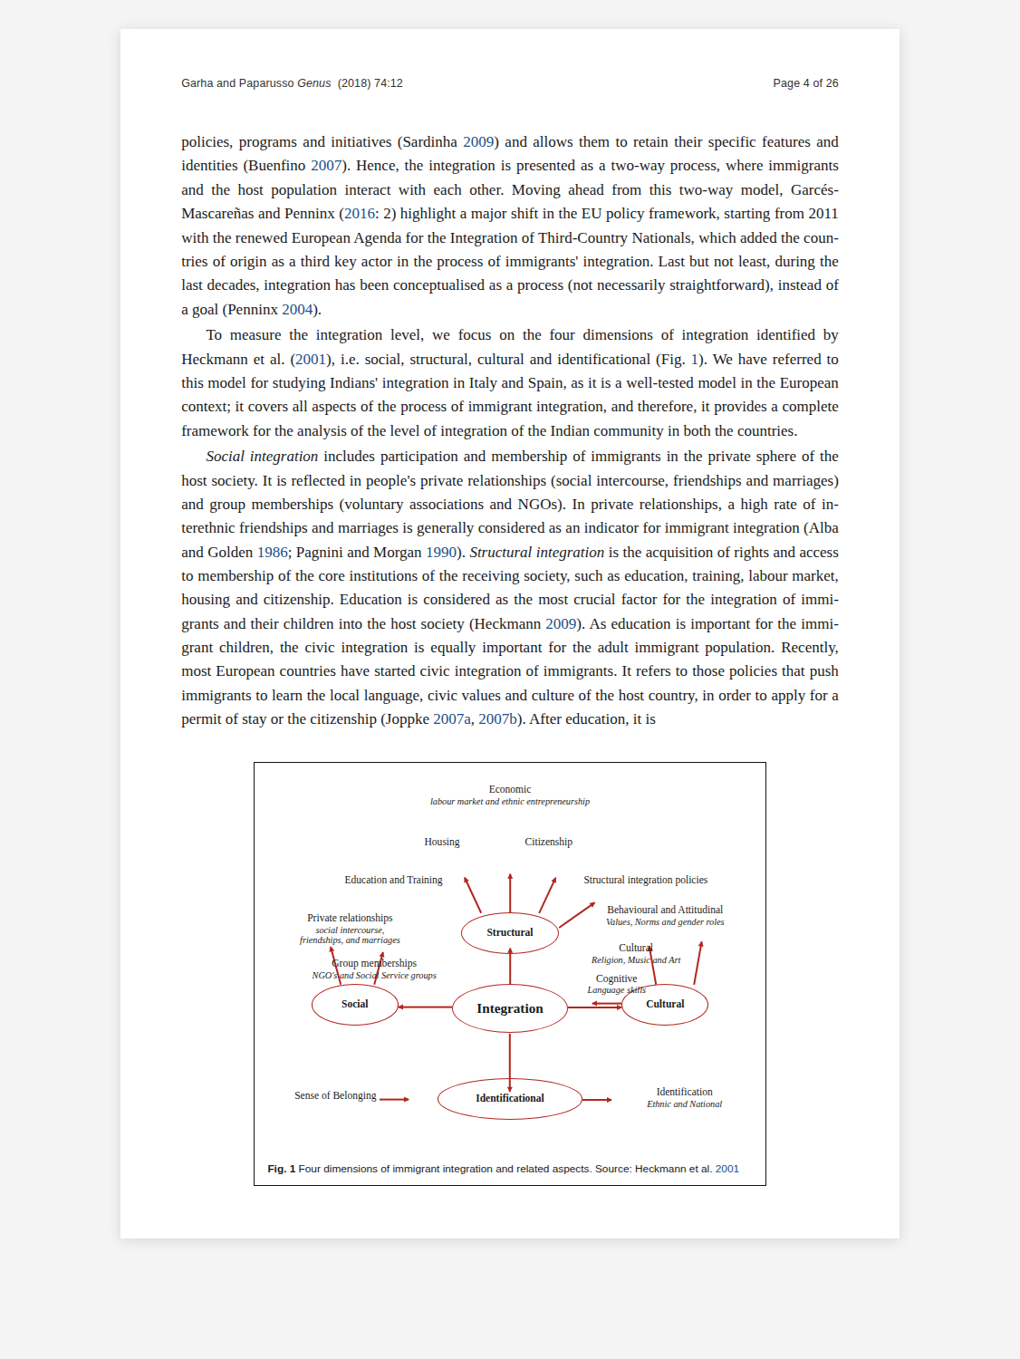Garha and Paparusso Genus (2018) 74:12 Page 4 of 26
policies, programs and initiatives (Sardinha 2009) and allows them to retain their specific features and identities (Buenfino 2007). Hence, the integration is presented as a two-way process, where immigrants and the host population interact with each other. Moving ahead from this two-way model, Garcés-Mascareñas and Penninx (2016: 2) highlight a major shift in the EU policy framework, starting from 2011 with the renewed European Agenda for the Integration of Third-Country Nationals, which added the countries of origin as a third key actor in the process of immigrants' integration. Last but not least, during the last decades, integration has been conceptualised as a process (not necessarily straightforward), instead of a goal (Penninx 2004).
To measure the integration level, we focus on the four dimensions of integration identified by Heckmann et al. (2001), i.e. social, structural, cultural and identificational (Fig. 1). We have referred to this model for studying Indians' integration in Italy and Spain, as it is a well-tested model in the European context; it covers all aspects of the process of immigrant integration, and therefore, it provides a complete framework for the analysis of the level of integration of the Indian community in both the countries.
Social integration includes participation and membership of immigrants in the private sphere of the host society. It is reflected in people's private relationships (social intercourse, friendships and marriages) and group memberships (voluntary associations and NGOs). In private relationships, a high rate of interethnic friendships and marriages is generally considered as an indicator for immigrant integration (Alba and Golden 1986; Pagnini and Morgan 1990). Structural integration is the acquisition of rights and access to membership of the core institutions of the receiving society, such as education, training, labour market, housing and citizenship. Education is considered as the most crucial factor for the integration of immigrants and their children into the host society (Heckmann 2009). As education is important for the immigrant children, the civic integration is equally important for the adult immigrant population. Recently, most European countries have started civic integration of immigrants. It refers to those policies that push immigrants to learn the local language, civic values and culture of the host country, in order to apply for a permit of stay or the citizenship (Joppke 2007a, 2007b). After education, it is
Integration
Structural
Social
Cultural
Identificational
Economiclabour market and ethnic entrepreneurship
Housing
Citizenship
Education and Training
Structural integration policies
Private relationshipssocial intercourse,
friendships, and marriages
Group membershipsNGO's and Social Service groups
Behavioural and AttitudinalValues, Norms and gender roles
CulturalReligion, Music and Art
CognitiveLanguage skills
Sense of Belonging
IdentificationEthnic and National
Fig. 1 Four dimensions of immigrant integration and related aspects. Source: Heckmann et al. 2001